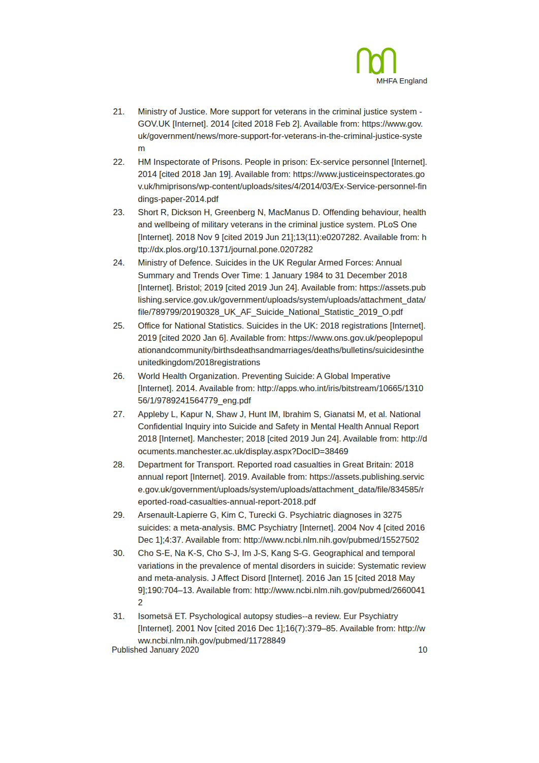MHFA England
21. Ministry of Justice. More support for veterans in the criminal justice system - GOV.UK [Internet]. 2014 [cited 2018 Feb 2]. Available from: https://www.gov.uk/government/news/more-support-for-veterans-in-the-criminal-justice-system
22. HM Inspectorate of Prisons. People in prison: Ex-service personnel [Internet]. 2014 [cited 2018 Jan 19]. Available from: https://www.justiceinspectorates.gov.uk/hmiprisons/wp-content/uploads/sites/4/2014/03/Ex-Service-personnel-findings-paper-2014.pdf
23. Short R, Dickson H, Greenberg N, MacManus D. Offending behaviour, health and wellbeing of military veterans in the criminal justice system. PLoS One [Internet]. 2018 Nov 9 [cited 2019 Jun 21];13(11):e0207282. Available from: http://dx.plos.org/10.1371/journal.pone.0207282
24. Ministry of Defence. Suicides in the UK Regular Armed Forces: Annual Summary and Trends Over Time: 1 January 1984 to 31 December 2018 [Internet]. Bristol; 2019 [cited 2019 Jun 24]. Available from: https://assets.publishing.service.gov.uk/government/uploads/system/uploads/attachment_data/file/789799/20190328_UK_AF_Suicide_National_Statistic_2019_O.pdf
25. Office for National Statistics. Suicides in the UK: 2018 registrations [Internet]. 2019 [cited 2020 Jan 6]. Available from: https://www.ons.gov.uk/peoplepopulationandcommunity/birthsdeathsandmarriages/deaths/bulletins/suicidesintheunitedkingdom/2018registrations
26. World Health Organization. Preventing Suicide: A Global Imperative [Internet]. 2014. Available from: http://apps.who.int/iris/bitstream/10665/131056/1/9789241564779_eng.pdf
27. Appleby L, Kapur N, Shaw J, Hunt IM, Ibrahim S, Gianatsi M, et al. National Confidential Inquiry into Suicide and Safety in Mental Health Annual Report 2018 [Internet]. Manchester; 2018 [cited 2019 Jun 24]. Available from: http://documents.manchester.ac.uk/display.aspx?DocID=38469
28. Department for Transport. Reported road casualties in Great Britain: 2018 annual report [Internet]. 2019. Available from: https://assets.publishing.service.gov.uk/government/uploads/system/uploads/attachment_data/file/834585/reported-road-casualties-annual-report-2018.pdf
29. Arsenault-Lapierre G, Kim C, Turecki G. Psychiatric diagnoses in 3275 suicides: a meta-analysis. BMC Psychiatry [Internet]. 2004 Nov 4 [cited 2016 Dec 1];4:37. Available from: http://www.ncbi.nlm.nih.gov/pubmed/15527502
30. Cho S-E, Na K-S, Cho S-J, Im J-S, Kang S-G. Geographical and temporal variations in the prevalence of mental disorders in suicide: Systematic review and meta-analysis. J Affect Disord [Internet]. 2016 Jan 15 [cited 2018 May 9];190:704–13. Available from: http://www.ncbi.nlm.nih.gov/pubmed/26600412
31. Isometsä ET. Psychological autopsy studies--a review. Eur Psychiatry [Internet]. 2001 Nov [cited 2016 Dec 1];16(7):379–85. Available from: http://www.ncbi.nlm.nih.gov/pubmed/11728849
Published January 2020 10